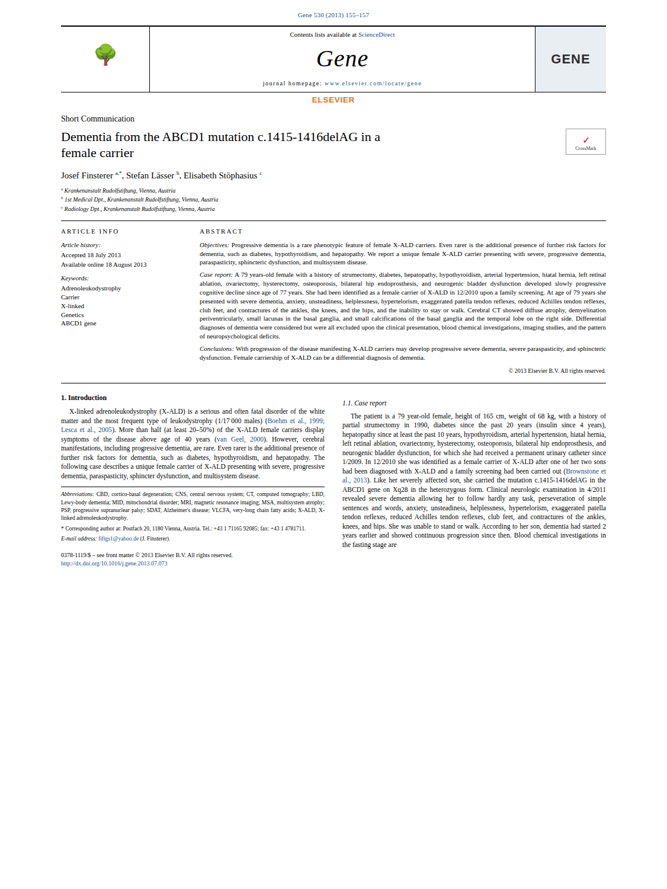Gene 530 (2013) 155–157
🌳
Contents lists available at ScienceDirect
Gene
journal homepage: www.elsevier.com/locate/gene
GENE
ELSEVIER
Short Communication
✓CrossMark
Dementia from the ABCD1 mutation c.1415-1416delAG in a
female carrier
Josef Finsterer a,*, Stefan Lässer b, Elisabeth Stöphasius c
a Krankenanstalt Rudolfstiftung, Vienna, Austria
b 1st Medical Dpt., Krankenanstalt Rudolfstiftung, Vienna, Austria
c Radiology Dpt., Krankenanstalt Rudolfstiftung, Vienna, Austria
Article info
Article history:
Accepted 18 July 2013
Available online 18 August 2013
Keywords:
Adrenoleukodystrophy
Carrier
X-linked
Genetics
ABCD1 gene
Abstract
Objectives: Progressive dementia is a rare phenotypic feature of female X-ALD carriers. Even rarer is the additional presence of further risk factors for dementia, such as diabetes, hypothyroidism, and hepatopathy. We report a unique female X-ALD carrier presenting with severe, progressive dementia, paraspasticity, sphincteric dysfunction, and multisystem disease.
Case report: A 79 years-old female with a history of strumectomy, diabetes, hepatopathy, hypothyroidism, arterial hypertension, hiatal hernia, left retinal ablation, ovariectomy, hysterectomy, osteoporosis, bilateral hip endoprosthesis, and neurogenic bladder dysfunction developed slowly progressive cognitive decline since age of 77 years. She had been identified as a female carrier of X-ALD in 12/2010 upon a family screening. At age of 79 years she presented with severe dementia, anxiety, unsteadiness, helplessness, hypertelorism, exaggerated patella tendon reflexes, reduced Achilles tendon reflexes, club feet, and contractures of the ankles, the knees, and the hips, and the inability to stay or walk. Cerebral CT showed diffuse atrophy, demyelination periventricularly, small lacunas in the basal ganglia, and small calcifications of the basal ganglia and the temporal lobe on the right side. Differential diagnoses of dementia were considered but were all excluded upon the clinical presentation, blood chemical investigations, imaging studies, and the pattern of neuropsychological deficits.
Conclusions: With progression of the disease manifesting X-ALD carriers may develop progressive severe dementia, severe paraspasticity, and sphincteric dysfunction. Female carriership of X-ALD can be a differential diagnosis of dementia.
© 2013 Elsevier B.V. All rights reserved.
1. Introduction
X-linked adrenoleukodystrophy (X-ALD) is a serious and often fatal disorder of the white matter and the most frequent type of leukodystrophy (1/17 000 males) (Boehm et al., 1999; Lesca et al., 2005). More than half (at least 20–50%) of the X-ALD female carriers display symptoms of the disease above age of 40 years (van Geel, 2000). However, cerebral manifestations, including progressive dementia, are rare. Even rarer is the additional presence of further risk factors for dementia, such as diabetes, hypothyroidism, and hepatopathy. The following case describes a unique female carrier of X-ALD presenting with severe, progressive dementia, paraspasticity, sphincter dysfunction, and multisystem disease.
Abbreviations: CBD, cortico-basal degeneration; CNS, central nervous system; CT, computed tomography; LBD, Lewy-body dementia; MID, mitochondrial disorder; MRI, magnetic resonance imaging; MSA, multisystem atrophy; PSP, progressive supranuclear palsy; SDAT, Alzheimer's disease; VLCFA, very-long chain fatty acids; X-ALD, X-linked adrenoleukodystrophy.
* Corresponding author at: Postfach 20, 1180 Vienna, Austria. Tel.: +43 1 71165 92085; fax: +43 1 4781711.
E-mail address: fifigs1@yahoo.de (J. Finsterer).
0378-1119/$ – see front matter © 2013 Elsevier B.V. All rights reserved.
http://dx.doi.org/10.1016/j.gene.2013.07.073
1.1. Case report
The patient is a 79 year-old female, height of 165 cm, weight of 68 kg, with a history of partial strumectomy in 1990, diabetes since the past 20 years (insulin since 4 years), hepatopathy since at least the past 10 years, hypothyroidism, arterial hypertension, hiatal hernia, left retinal ablation, ovariectomy, hysterectomy, osteoporosis, bilateral hip endoprosthesis, and neurogenic bladder dysfunction, for which she had received a permanent urinary catheter since 1/2009. In 12/2010 she was identified as a female carrier of X-ALD after one of her two sons had been diagnosed with X-ALD and a family screening had been carried out (Brownstone et al., 2013). Like her severely affected son, she carried the mutation c.1415-1416delAG in the ABCD1 gene on Xq28 in the heterozygous form. Clinical neurologic examination in 4/2011 revealed severe dementia allowing her to follow hardly any task, perseveration of simple sentences and words, anxiety, unsteadiness, helplessness, hypertelorism, exaggerated patella tendon reflexes, reduced Achilles tendon reflexes, club feet, and contractures of the ankles, knees, and hips. She was unable to stand or walk. According to her son, dementia had started 2 years earlier and showed continuous progression since then. Blood chemical investigations in the fasting stage are